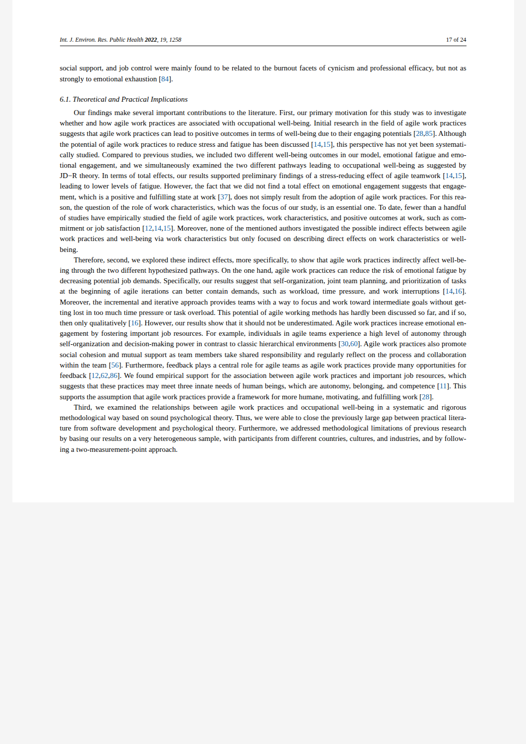Int. J. Environ. Res. Public Health 2022, 19, 1258 17 of 24
social support, and job control were mainly found to be related to the burnout facets of cynicism and professional efficacy, but not as strongly to emotional exhaustion [84].
6.1. Theoretical and Practical Implications
Our findings make several important contributions to the literature. First, our primary motivation for this study was to investigate whether and how agile work practices are associated with occupational well-being. Initial research in the field of agile work practices suggests that agile work practices can lead to positive outcomes in terms of well-being due to their engaging potentials [28,85]. Although the potential of agile work practices to reduce stress and fatigue has been discussed [14,15], this perspective has not yet been systematically studied. Compared to previous studies, we included two different well-being outcomes in our model, emotional fatigue and emotional engagement, and we simultaneously examined the two different pathways leading to occupational well-being as suggested by JD−R theory. In terms of total effects, our results supported preliminary findings of a stress-reducing effect of agile teamwork [14,15], leading to lower levels of fatigue. However, the fact that we did not find a total effect on emotional engagement suggests that engagement, which is a positive and fulfilling state at work [37], does not simply result from the adoption of agile work practices. For this reason, the question of the role of work characteristics, which was the focus of our study, is an essential one. To date, fewer than a handful of studies have empirically studied the field of agile work practices, work characteristics, and positive outcomes at work, such as commitment or job satisfaction [12,14,15]. Moreover, none of the mentioned authors investigated the possible indirect effects between agile work practices and well-being via work characteristics but only focused on describing direct effects on work characteristics or well-being.
Therefore, second, we explored these indirect effects, more specifically, to show that agile work practices indirectly affect well-being through the two different hypothesized pathways. On the one hand, agile work practices can reduce the risk of emotional fatigue by decreasing potential job demands. Specifically, our results suggest that self-organization, joint team planning, and prioritization of tasks at the beginning of agile iterations can better contain demands, such as workload, time pressure, and work interruptions [14,16]. Moreover, the incremental and iterative approach provides teams with a way to focus and work toward intermediate goals without getting lost in too much time pressure or task overload. This potential of agile working methods has hardly been discussed so far, and if so, then only qualitatively [16]. However, our results show that it should not be underestimated. Agile work practices increase emotional engagement by fostering important job resources. For example, individuals in agile teams experience a high level of autonomy through self-organization and decision-making power in contrast to classic hierarchical environments [30,60]. Agile work practices also promote social cohesion and mutual support as team members take shared responsibility and regularly reflect on the process and collaboration within the team [56]. Furthermore, feedback plays a central role for agile teams as agile work practices provide many opportunities for feedback [12,62,86]. We found empirical support for the association between agile work practices and important job resources, which suggests that these practices may meet three innate needs of human beings, which are autonomy, belonging, and competence [11]. This supports the assumption that agile work practices provide a framework for more humane, motivating, and fulfilling work [28].
Third, we examined the relationships between agile work practices and occupational well-being in a systematic and rigorous methodological way based on sound psychological theory. Thus, we were able to close the previously large gap between practical literature from software development and psychological theory. Furthermore, we addressed methodological limitations of previous research by basing our results on a very heterogeneous sample, with participants from different countries, cultures, and industries, and by following a two-measurement-point approach.